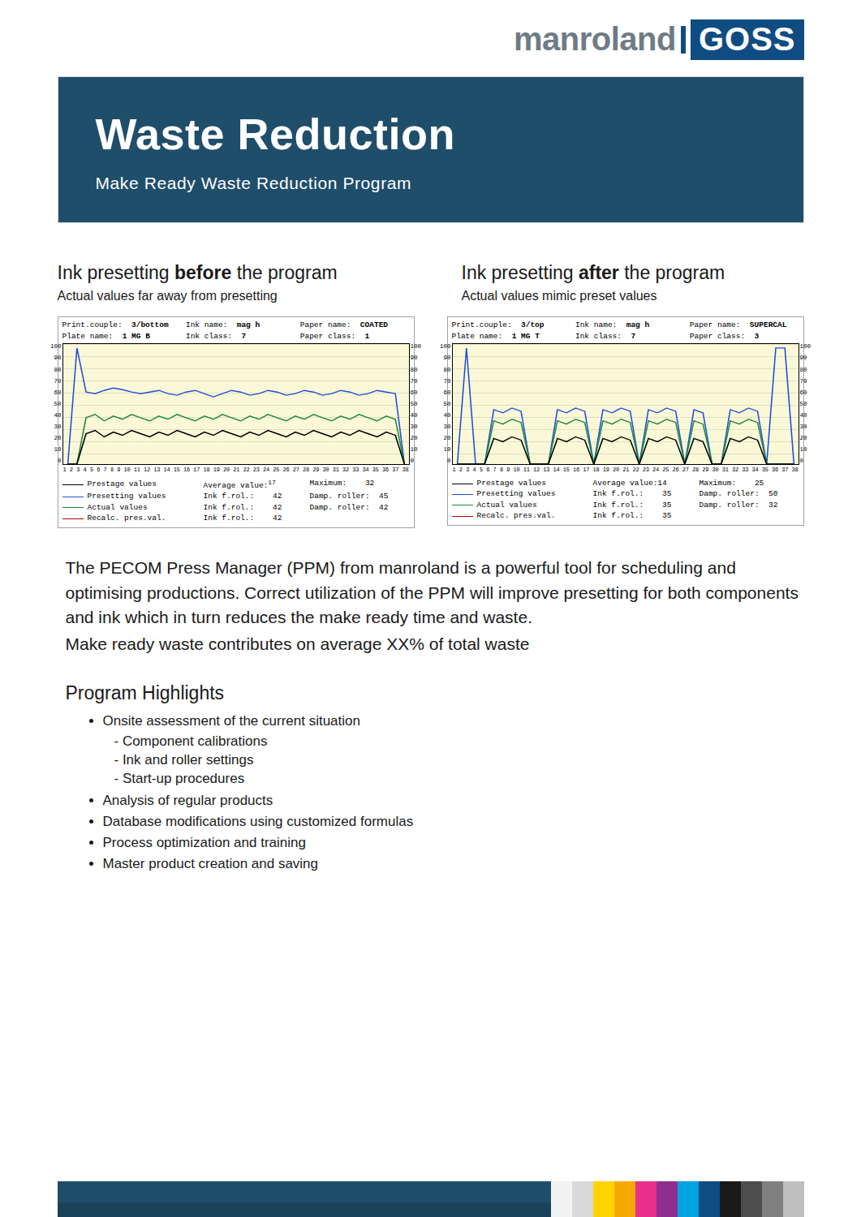manroland GOSS
Waste Reduction
Make Ready Waste Reduction Program
Ink presetting before the program
Actual values far away from presetting
Print.couple: 3/bottom Ink name: mag h Paper name: COATED Plate name: 1 MG B Ink class: 7 Paper class: 1
1009080706050403020100
1009080706050403020100
1234567891011121314151617181920212223242526272829303132333435363738
Prestage values
Average value:17
Maximum: 32
Presetting values
Ink f.rol.: 42
Damp. roller: 45
Actual values
Ink f.rol.: 42
Damp. roller: 42
Recalc. pres.val.
Ink f.rol.: 42
Ink presetting after the program
Actual values mimic preset values
Print.couple: 3/top Ink name: mag h Paper name: SUPERCAL Plate name: 1 MG T Ink class: 7 Paper class: 3
1009080706050403020100
1009080706050403020100
1234567891011121314151617181920212223242526272829303132333435363738
Prestage values
Average value:14
Maximum: 25
Presetting values
Ink f.rol.: 35
Damp. roller: 50
Actual values
Ink f.rol.: 35
Damp. roller: 32
Recalc. pres.val.
Ink f.rol.: 35
The PECOM Press Manager (PPM) from manroland is a powerful tool for scheduling and optimising productions. Correct utilization of the PPM will improve presetting for both components and ink which in turn reduces the make ready time and waste.
Make ready waste contributes on average XX% of total waste
Program Highlights
Onsite assessment of the current situation
- Component calibrations
- Ink and roller settings
- Start-up procedures
Analysis of regular products
Database modifications using customized formulas
Process optimization and training
Master product creation and saving